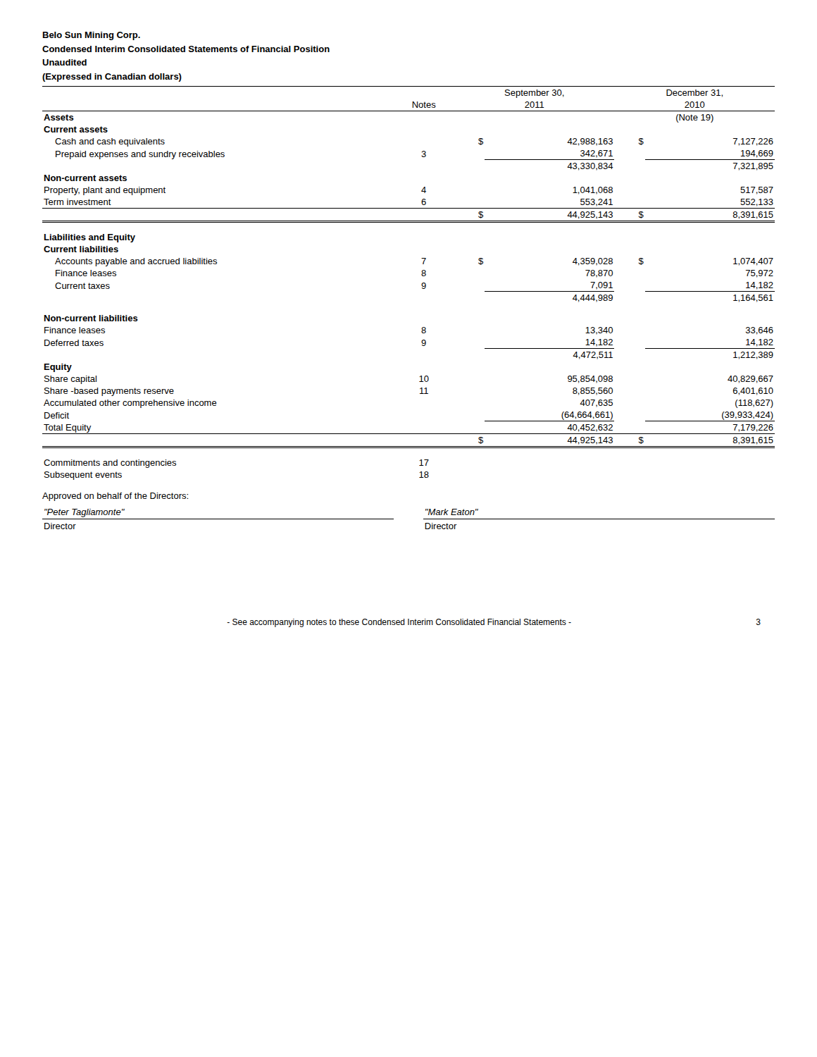Belo Sun Mining Corp.
Condensed Interim Consolidated Statements of Financial Position
Unaudited
(Expressed in Canadian dollars)
| | | September 30, | December 31, |
| | Notes | 2011 | 2010 |
| Assets | | | | (Note 19) |
| Current assets | | | | | |
| Cash and cash equivalents | | $ | 42,988,163 | $ | 7,127,226 |
| Prepaid expenses and sundry receivables | 3 | | 342,671 | | 194,669 |
| | | | 43,330,834 | | 7,321,895 |
| Non-current assets | | | | | |
| Property, plant and equipment | 4 | | 1,041,068 | | 517,587 |
| Term investment | 6 | | 553,241 | | 552,133 |
| | | $ | 44,925,143 | $ | 8,391,615 |
| Liabilities and Equity | | | | | |
| Current liabilities | | | | | |
| Accounts payable and accrued liabilities | 7 | $ | 4,359,028 | $ | 1,074,407 |
| Finance leases | 8 | | 78,870 | | 75,972 |
| Current taxes | 9 | | 7,091 | | 14,182 |
| | | | 4,444,989 | | 1,164,561 |
| Non-current liabilities | | | | | |
| Finance leases | 8 | | 13,340 | | 33,646 |
| Deferred taxes | 9 | | 14,182 | | 14,182 |
| | | | 4,472,511 | | 1,212,389 |
| Equity | | | | | |
| Share capital | 10 | | 95,854,098 | | 40,829,667 |
| Share -based payments reserve | 11 | | 8,855,560 | | 6,401,610 |
| Accumulated other comprehensive income | | | 407,635 | | (118,627) |
| Deficit | | | (64,664,661) | | (39,933,424) |
| Total Equity | | | 40,452,632 | | 7,179,226 |
| | | $ | 44,925,143 | $ | 8,391,615 |
| Commitments and contingencies | 17 | | | | |
| Subsequent events | 18 | | | | |
Approved on behalf of the Directors:
| "Peter Tagliamonte" | | "Mark Eaton" |
| Director | | Director |
- See accompanying notes to these Condensed Interim Consolidated Financial Statements - 3